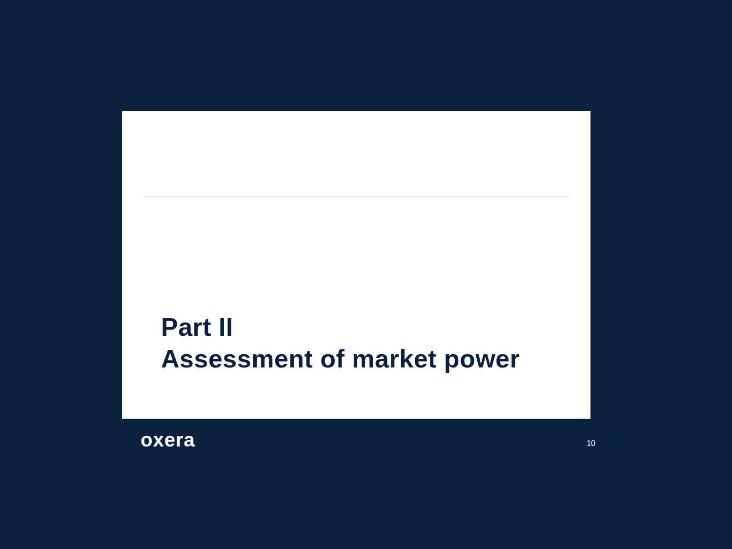Part II
Assessment of market power
oxera
10